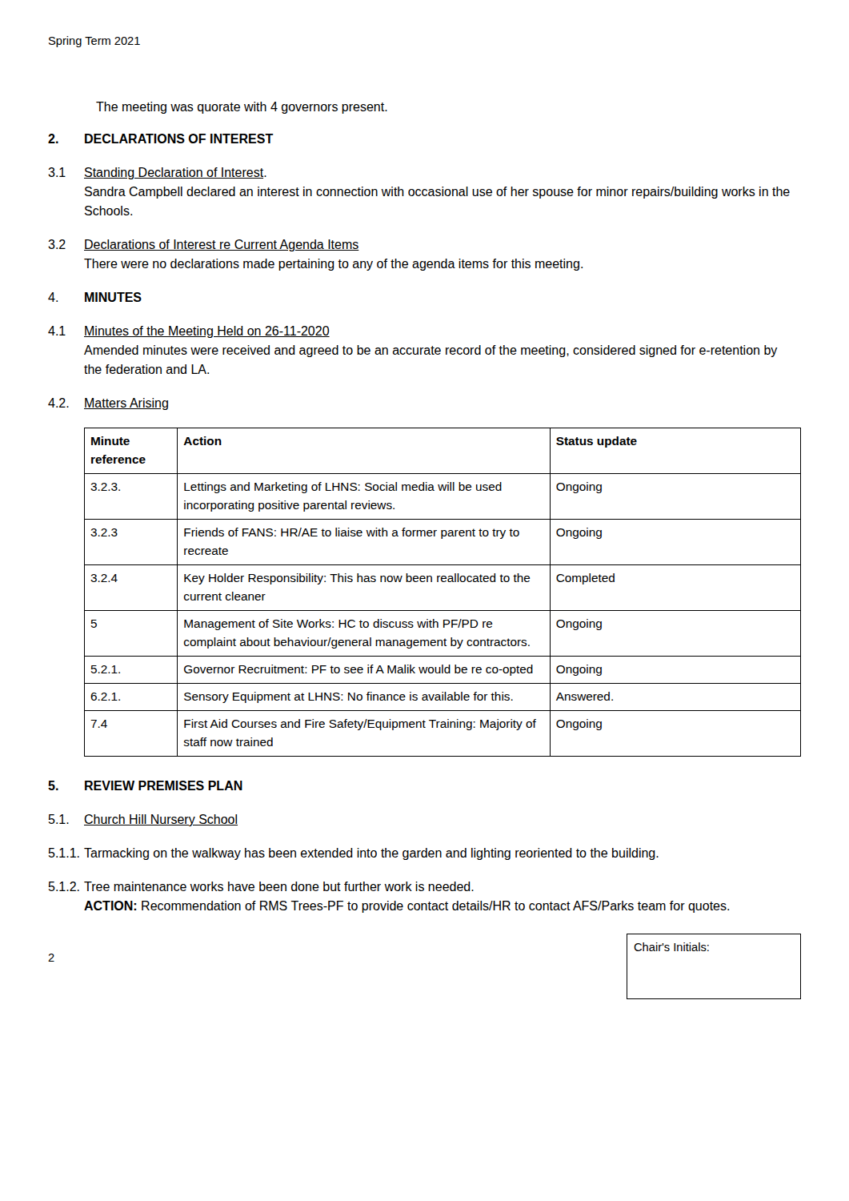Spring Term 2021
The meeting was quorate with 4 governors present.
2. DECLARATIONS OF INTEREST
3.1 Standing Declaration of Interest.
Sandra Campbell declared an interest in connection with occasional use of her spouse for minor repairs/building works in the Schools.
3.2 Declarations of Interest re Current Agenda Items
There were no declarations made pertaining to any of the agenda items for this meeting.
4. MINUTES
4.1 Minutes of the Meeting Held on 26-11-2020
Amended minutes were received and agreed to be an accurate record of the meeting, considered signed for e-retention by the federation and LA.
4.2. Matters Arising
| Minute reference | Action | Status update |
| --- | --- | --- |
| 3.2.3. | Lettings and Marketing of LHNS: Social media will be used incorporating positive parental reviews. | Ongoing |
| 3.2.3 | Friends of FANS: HR/AE to liaise with a former parent to try to recreate | Ongoing |
| 3.2.4 | Key Holder Responsibility: This has now been reallocated to the current cleaner | Completed |
| 5 | Management of Site Works: HC to discuss with PF/PD re complaint about behaviour/general management by contractors. | Ongoing |
| 5.2.1. | Governor Recruitment: PF to see if A Malik would be re co-opted | Ongoing |
| 6.2.1. | Sensory Equipment at LHNS: No finance is available for this. | Answered. |
| 7.4 | First Aid Courses and Fire Safety/Equipment Training: Majority of staff now trained | Ongoing |
5. REVIEW PREMISES PLAN
5.1. Church Hill Nursery School
5.1.1. Tarmacking on the walkway has been extended into the garden and lighting reoriented to the building.
5.1.2. Tree maintenance works have been done but further work is needed.
ACTION: Recommendation of RMS Trees-PF to provide contact details/HR to contact AFS/Parks team for quotes.
2
Chair's Initials: